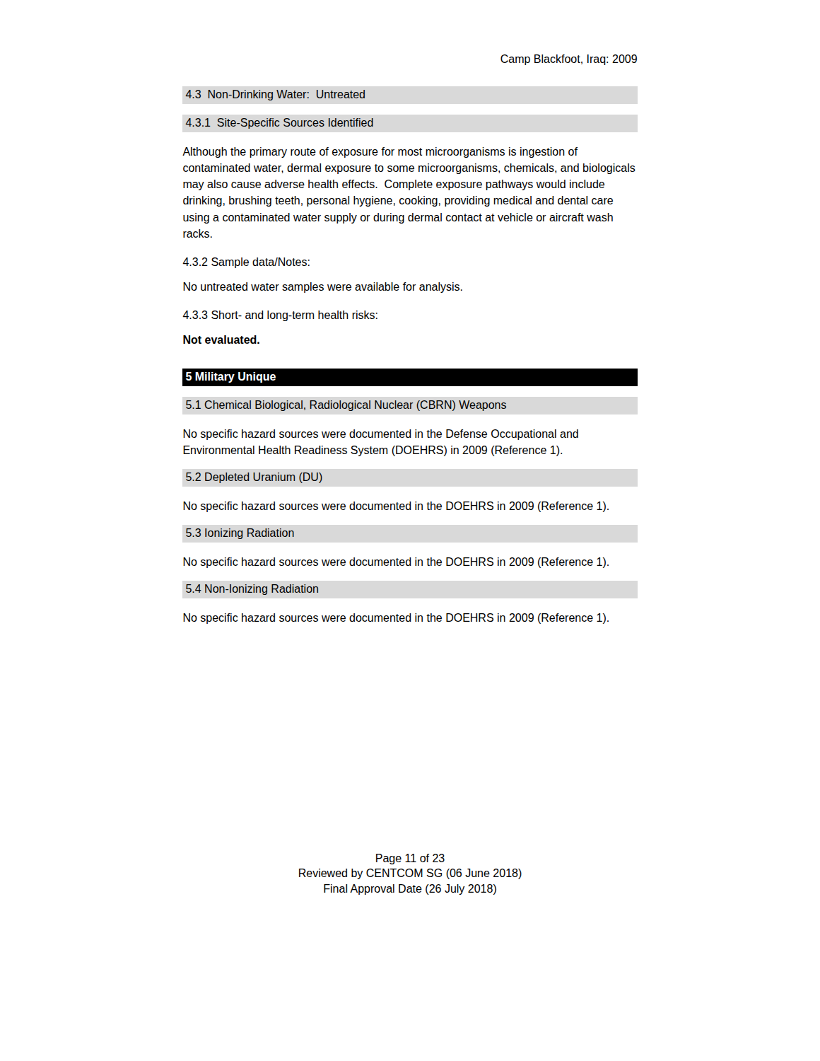Camp Blackfoot, Iraq: 2009
4.3 Non-Drinking Water: Untreated
4.3.1 Site-Specific Sources Identified
Although the primary route of exposure for most microorganisms is ingestion of contaminated water, dermal exposure to some microorganisms, chemicals, and biologicals may also cause adverse health effects. Complete exposure pathways would include drinking, brushing teeth, personal hygiene, cooking, providing medical and dental care using a contaminated water supply or during dermal contact at vehicle or aircraft wash racks.
4.3.2 Sample data/Notes:
No untreated water samples were available for analysis.
4.3.3 Short- and long-term health risks:
Not evaluated.
5 Military Unique
5.1 Chemical Biological, Radiological Nuclear (CBRN) Weapons
No specific hazard sources were documented in the Defense Occupational and Environmental Health Readiness System (DOEHRS) in 2009 (Reference 1).
5.2 Depleted Uranium (DU)
No specific hazard sources were documented in the DOEHRS in 2009 (Reference 1).
5.3 Ionizing Radiation
No specific hazard sources were documented in the DOEHRS in 2009 (Reference 1).
5.4 Non-Ionizing Radiation
No specific hazard sources were documented in the DOEHRS in 2009 (Reference 1).
Page 11 of 23
Reviewed by CENTCOM SG (06 June 2018)
Final Approval Date (26 July 2018)